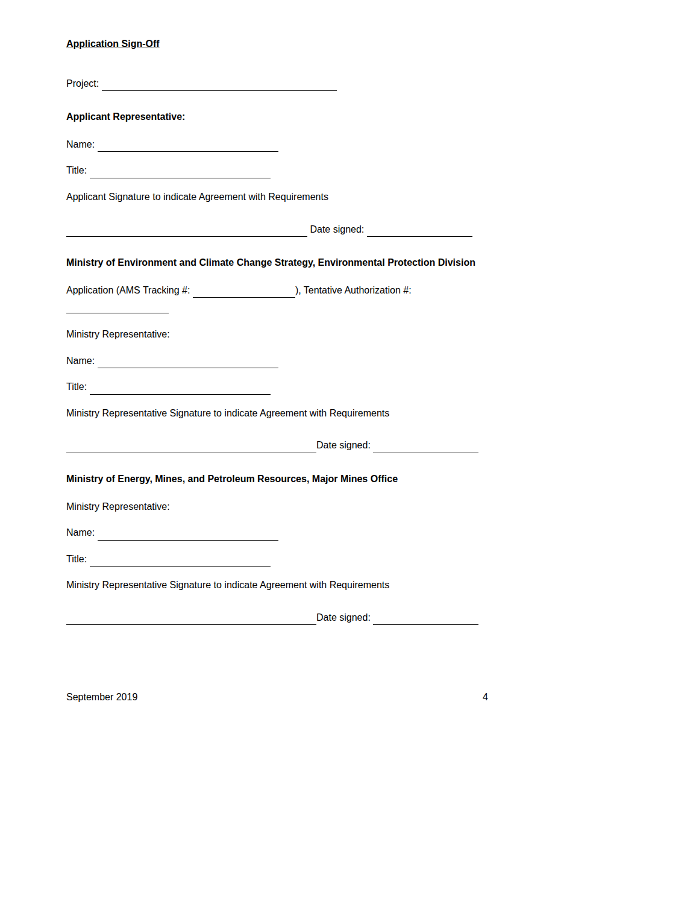Application Sign-Off
Project:
Applicant Representative:
Name:
Title:
Applicant Signature to indicate Agreement with Requirements
Date signed:
Ministry of Environment and Climate Change Strategy, Environmental Protection Division
Application (AMS Tracking #: ), Tentative Authorization #:
Ministry Representative:
Name:
Title:
Ministry Representative Signature to indicate Agreement with Requirements
Date signed:
Ministry of Energy, Mines, and Petroleum Resources, Major Mines Office
Ministry Representative:
Name:
Title:
Ministry Representative Signature to indicate Agreement with Requirements
Date signed:
September 2019 4